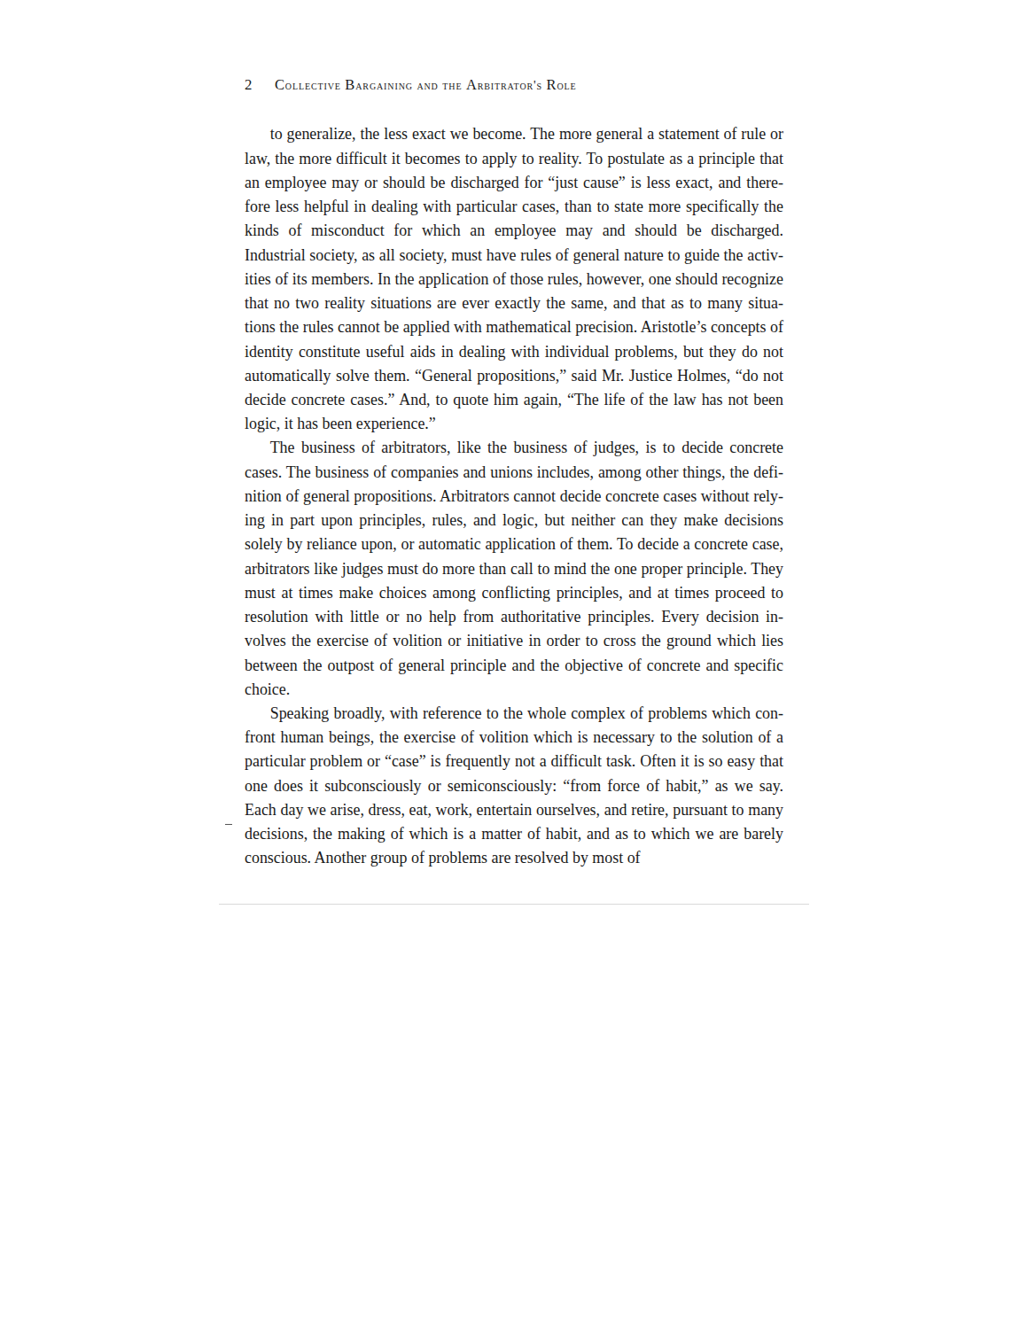2
Collective Bargaining and the Arbitrator's Role
to generalize, the less exact we become. The more general a statement of rule or law, the more difficult it becomes to apply to reality. To postulate as a principle that an employee may or should be discharged for “just cause” is less exact, and therefore less helpful in dealing with particular cases, than to state more specifically the kinds of misconduct for which an employee may and should be discharged. Industrial society, as all society, must have rules of general nature to guide the activities of its members. In the application of those rules, however, one should recognize that no two reality situations are ever exactly the same, and that as to many situations the rules cannot be applied with mathematical precision. Aristotle’s concepts of identity constitute useful aids in dealing with individual problems, but they do not automatically solve them. “General propositions,” said Mr. Justice Holmes, “do not decide concrete cases.” And, to quote him again, “The life of the law has not been logic, it has been experience.”
The business of arbitrators, like the business of judges, is to decide concrete cases. The business of companies and unions includes, among other things, the definition of general propositions. Arbitrators cannot decide concrete cases without relying in part upon principles, rules, and logic, but neither can they make decisions solely by reliance upon, or automatic application of them. To decide a concrete case, arbitrators like judges must do more than call to mind the one proper principle. They must at times make choices among conflicting principles, and at times proceed to resolution with little or no help from authoritative principles. Every decision involves the exercise of volition or initiative in order to cross the ground which lies between the outpost of general principle and the objective of concrete and specific choice.
Speaking broadly, with reference to the whole complex of problems which confront human beings, the exercise of volition which is necessary to the solution of a particular problem or “case” is frequently not a difficult task. Often it is so easy that one does it subconsciously or semiconsciously: “from force of habit,” as we say. Each day we arise, dress, eat, work, entertain ourselves, and retire, pursuant to many decisions, the making of which is a matter of habit, and as to which we are barely conscious. Another group of problems are resolved by most of